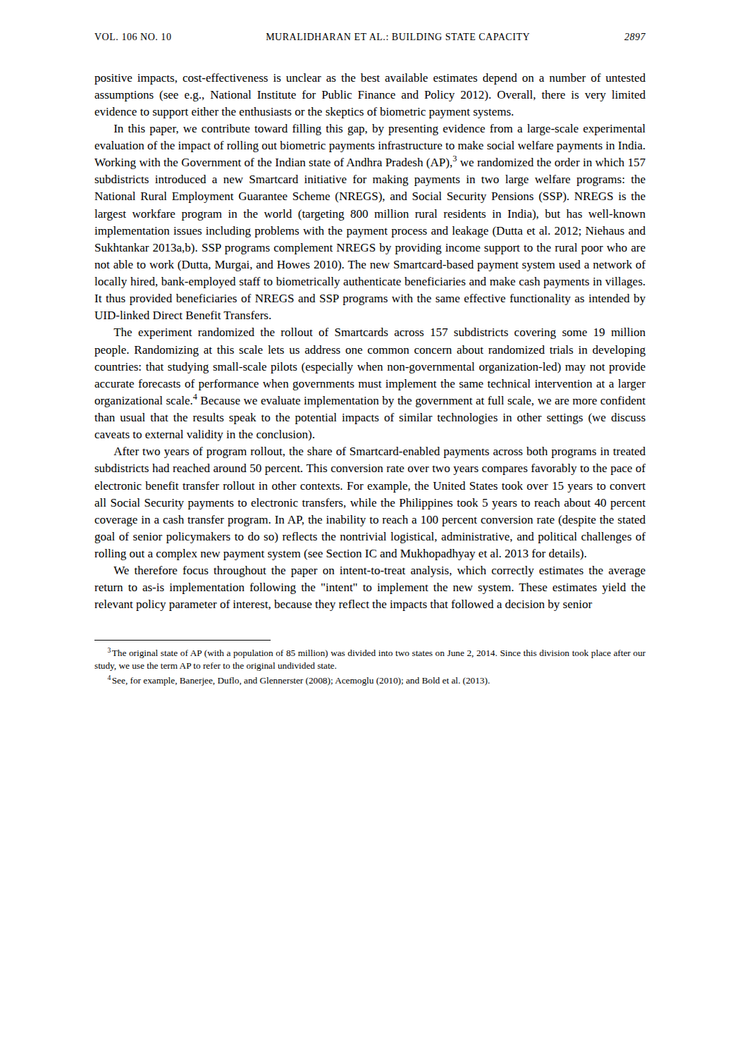VOL. 106 NO. 10 MURALIDHARAN ET AL.: BUILDING STATE CAPACITY 2897
positive impacts, cost-effectiveness is unclear as the best available estimates depend on a number of untested assumptions (see e.g., National Institute for Public Finance and Policy 2012). Overall, there is very limited evidence to support either the enthusiasts or the skeptics of biometric payment systems.
In this paper, we contribute toward filling this gap, by presenting evidence from a large-scale experimental evaluation of the impact of rolling out biometric payments infrastructure to make social welfare payments in India. Working with the Government of the Indian state of Andhra Pradesh (AP),3 we randomized the order in which 157 subdistricts introduced a new Smartcard initiative for making payments in two large welfare programs: the National Rural Employment Guarantee Scheme (NREGS), and Social Security Pensions (SSP). NREGS is the largest workfare program in the world (targeting 800 million rural residents in India), but has well-known implementation issues including problems with the payment process and leakage (Dutta et al. 2012; Niehaus and Sukhtankar 2013a,b). SSP programs complement NREGS by providing income support to the rural poor who are not able to work (Dutta, Murgai, and Howes 2010). The new Smartcard-based payment system used a network of locally hired, bank-employed staff to biometrically authenticate beneficiaries and make cash payments in villages. It thus provided beneficiaries of NREGS and SSP programs with the same effective functionality as intended by UID-linked Direct Benefit Transfers.
The experiment randomized the rollout of Smartcards across 157 subdistricts covering some 19 million people. Randomizing at this scale lets us address one common concern about randomized trials in developing countries: that studying small-scale pilots (especially when non-governmental organization-led) may not provide accurate forecasts of performance when governments must implement the same technical intervention at a larger organizational scale.4 Because we evaluate implementation by the government at full scale, we are more confident than usual that the results speak to the potential impacts of similar technologies in other settings (we discuss caveats to external validity in the conclusion).
After two years of program rollout, the share of Smartcard-enabled payments across both programs in treated subdistricts had reached around 50 percent. This conversion rate over two years compares favorably to the pace of electronic benefit transfer rollout in other contexts. For example, the United States took over 15 years to convert all Social Security payments to electronic transfers, while the Philippines took 5 years to reach about 40 percent coverage in a cash transfer program. In AP, the inability to reach a 100 percent conversion rate (despite the stated goal of senior policymakers to do so) reflects the nontrivial logistical, administrative, and political challenges of rolling out a complex new payment system (see Section IC and Mukhopadhyay et al. 2013 for details).
We therefore focus throughout the paper on intent-to-treat analysis, which correctly estimates the average return to as-is implementation following the "intent" to implement the new system. These estimates yield the relevant policy parameter of interest, because they reflect the impacts that followed a decision by senior
3The original state of AP (with a population of 85 million) was divided into two states on June 2, 2014. Since this division took place after our study, we use the term AP to refer to the original undivided state.
4See, for example, Banerjee, Duflo, and Glennerster (2008); Acemoglu (2010); and Bold et al. (2013).